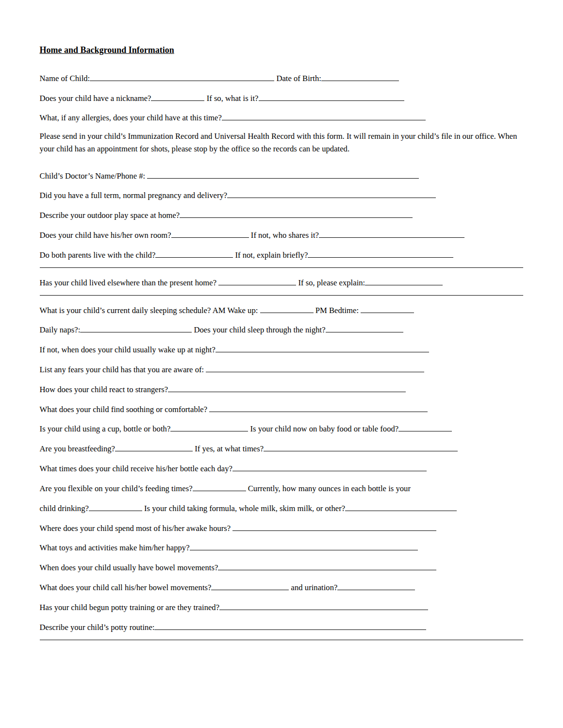Home and Background Information
Name of Child: Date of Birth:
Does your child have a nickname? If so, what is it?
What, if any allergies, does your child have at this time?
Please send in your child’s Immunization Record and Universal Health Record with this form. It will remain in your child’s file in our office. When your child has an appointment for shots, please stop by the office so the records can be updated.
Child’s Doctor’s Name/Phone #:
Did you have a full term, normal pregnancy and delivery?
Describe your outdoor play space at home?
Does your child have his/her own room? If not, who shares it?
Do both parents live with the child? If not, explain briefly?
Has your child lived elsewhere than the present home? If so, please explain:
What is your child’s current daily sleeping schedule? AM Wake up: PM Bedtime:
Daily naps?: Does your child sleep through the night?
If not, when does your child usually wake up at night?
List any fears your child has that you are aware of:
How does your child react to strangers?
What does your child find soothing or comfortable?
Is your child using a cup, bottle or both? Is your child now on baby food or table food?
Are you breastfeeding? If yes, at what times?
What times does your child receive his/her bottle each day?
Are you flexible on your child’s feeding times? Currently, how many ounces in each bottle is your
child drinking? Is your child taking formula, whole milk, skim milk, or other?
Where does your child spend most of his/her awake hours?
What toys and activities make him/her happy?
When does your child usually have bowel movements?
What does your child call his/her bowel movements? and urination?
Has your child begun potty training or are they trained?
Describe your child’s potty routine: